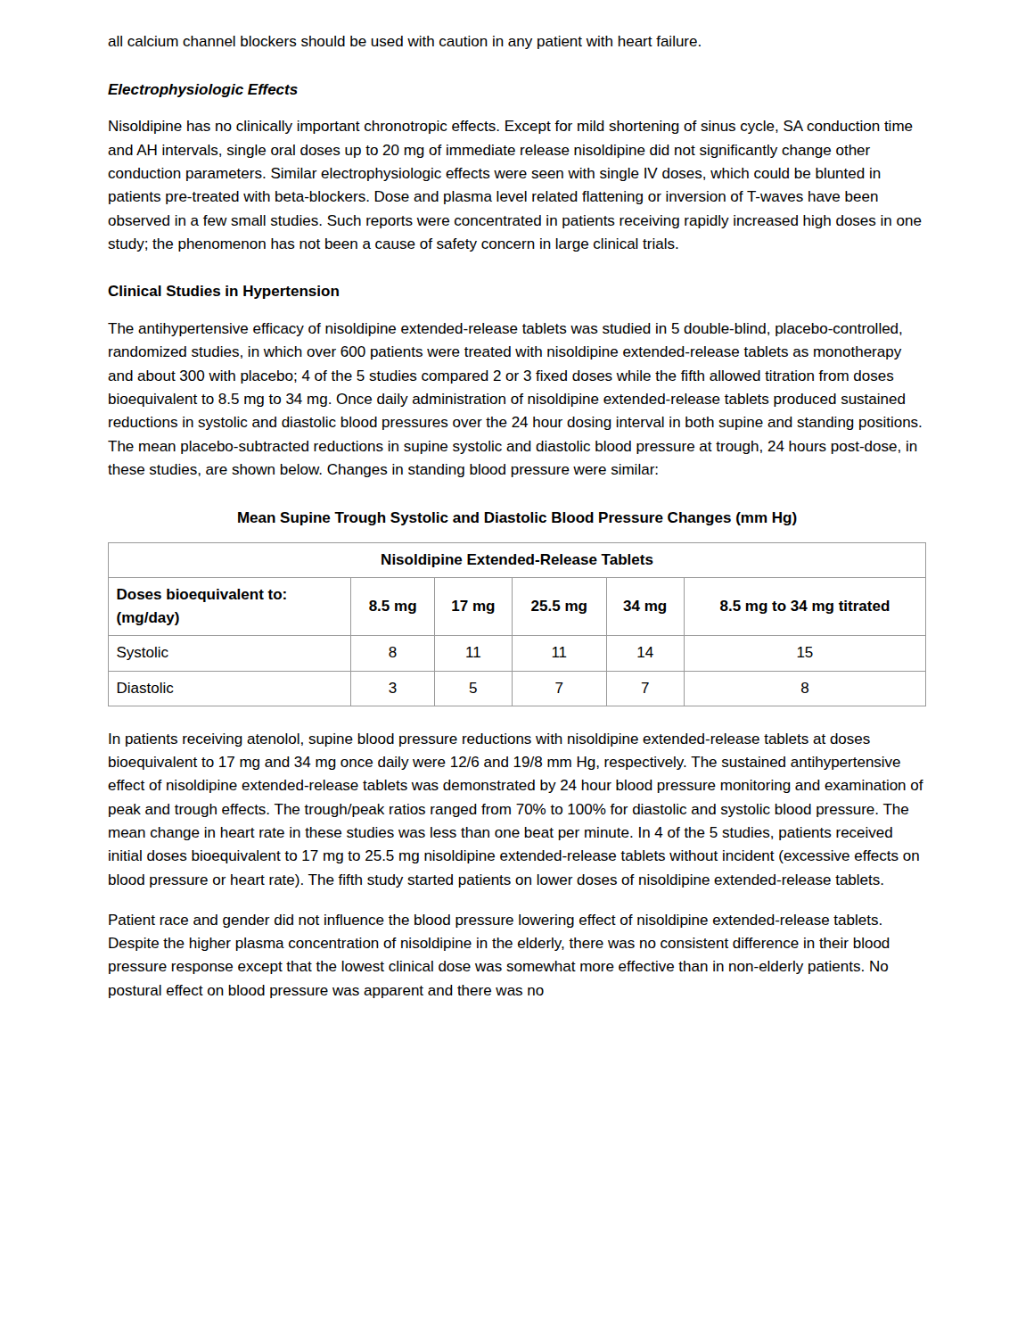all calcium channel blockers should be used with caution in any patient with heart failure.
Electrophysiologic Effects
Nisoldipine has no clinically important chronotropic effects. Except for mild shortening of sinus cycle, SA conduction time and AH intervals, single oral doses up to 20 mg of immediate release nisoldipine did not significantly change other conduction parameters. Similar electrophysiologic effects were seen with single IV doses, which could be blunted in patients pre-treated with beta-blockers. Dose and plasma level related flattening or inversion of T-waves have been observed in a few small studies. Such reports were concentrated in patients receiving rapidly increased high doses in one study; the phenomenon has not been a cause of safety concern in large clinical trials.
Clinical Studies in Hypertension
The antihypertensive efficacy of nisoldipine extended-release tablets was studied in 5 double-blind, placebo-controlled, randomized studies, in which over 600 patients were treated with nisoldipine extended-release tablets as monotherapy and about 300 with placebo; 4 of the 5 studies compared 2 or 3 fixed doses while the fifth allowed titration from doses bioequivalent to 8.5 mg to 34 mg. Once daily administration of nisoldipine extended-release tablets produced sustained reductions in systolic and diastolic blood pressures over the 24 hour dosing interval in both supine and standing positions. The mean placebo-subtracted reductions in supine systolic and diastolic blood pressure at trough, 24 hours post-dose, in these studies, are shown below. Changes in standing blood pressure were similar:
Mean Supine Trough Systolic and Diastolic Blood Pressure Changes (mm Hg)
| Nisoldipine Extended-Release Tablets |
| --- |
| Doses bioequivalent to: (mg/day) | 8.5 mg | 17 mg | 25.5 mg | 34 mg | 8.5 mg to 34 mg titrated |
| Systolic | 8 | 11 | 11 | 14 | 15 |
| Diastolic | 3 | 5 | 7 | 7 | 8 |
In patients receiving atenolol, supine blood pressure reductions with nisoldipine extended-release tablets at doses bioequivalent to 17 mg and 34 mg once daily were 12/6 and 19/8 mm Hg, respectively. The sustained antihypertensive effect of nisoldipine extended-release tablets was demonstrated by 24 hour blood pressure monitoring and examination of peak and trough effects. The trough/peak ratios ranged from 70% to 100% for diastolic and systolic blood pressure. The mean change in heart rate in these studies was less than one beat per minute. In 4 of the 5 studies, patients received initial doses bioequivalent to 17 mg to 25.5 mg nisoldipine extended-release tablets without incident (excessive effects on blood pressure or heart rate). The fifth study started patients on lower doses of nisoldipine extended-release tablets.
Patient race and gender did not influence the blood pressure lowering effect of nisoldipine extended-release tablets. Despite the higher plasma concentration of nisoldipine in the elderly, there was no consistent difference in their blood pressure response except that the lowest clinical dose was somewhat more effective than in non-elderly patients. No postural effect on blood pressure was apparent and there was no